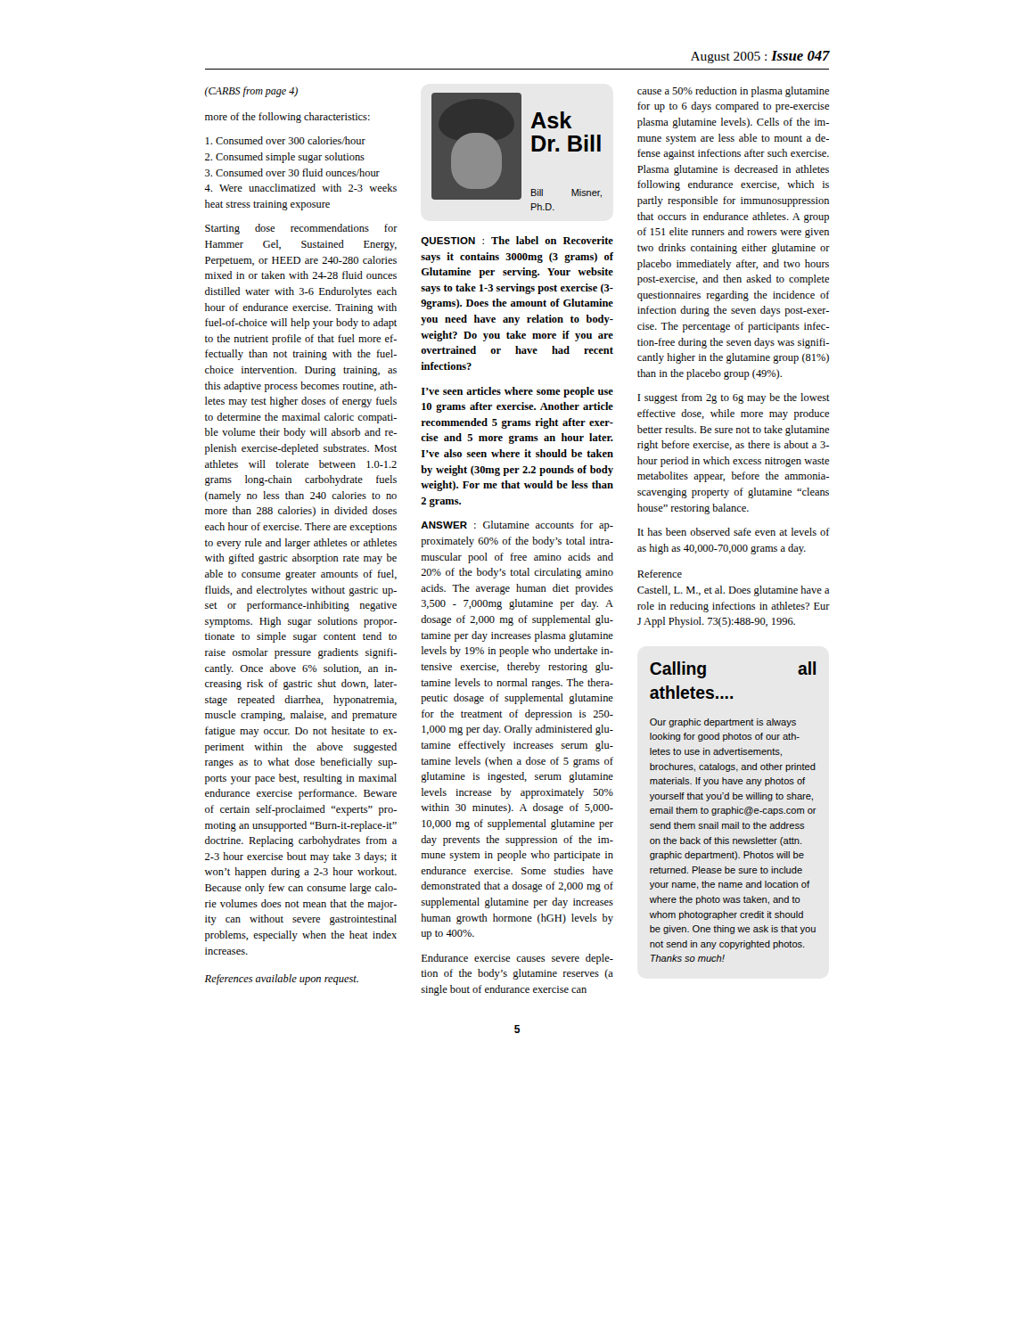August 2005 : Issue 047
(CARBS from page 4)
more of the following characteristics:
1. Consumed over 300 calories/hour
2. Consumed simple sugar solutions
3. Consumed over 30 fluid ounces/hour
4. Were unacclimatized with 2-3 weeks heat stress training exposure
Starting dose recommendations for Hammer Gel, Sustained Energy, Perpetuem, or HEED are 240-280 calories mixed in or taken with 24-28 fluid ounces distilled water with 3-6 Endurolytes each hour of endurance exercise. Training with fuel-of-choice will help your body to adapt to the nutrient profile of that fuel more effectually than not training with the fuel-choice intervention. During training, as this adaptive process becomes routine, athletes may test higher doses of energy fuels to determine the maximal caloric compatible volume their body will absorb and replenish exercise-depleted substrates. Most athletes will tolerate between 1.0-1.2 grams long-chain carbohydrate fuels (namely no less than 240 calories to no more than 288 calories) in divided doses each hour of exercise. There are exceptions to every rule and larger athletes or athletes with gifted gastric absorption rate may be able to consume greater amounts of fuel, fluids, and electrolytes without gastric upset or performance-inhibiting negative symptoms. High sugar solutions proportionate to simple sugar content tend to raise osmolar pressure gradients significantly. Once above 6% solution, an increasing risk of gastric shut down, later-stage repeated diarrhea, hyponatremia, muscle cramping, malaise, and premature fatigue may occur. Do not hesitate to experiment within the above suggested ranges as to what dose beneficially supports your pace best, resulting in maximal endurance exercise performance. Beware of certain self-proclaimed “experts” promoting an unsupported “Burn-it-replace-it” doctrine. Replacing carbohydrates from a 2-3 hour exercise bout may take 3 days; it won’t happen during a 2-3 hour workout. Because only few can consume large calorie volumes does not mean that the majority can without severe gastrointestinal problems, especially when the heat index increases.
References available upon request.
Ask
Dr. Bill
Bill Misner, Ph.D.
QUESTION : The label on Recoverite says it contains 3000mg (3 grams) of Glutamine per serving. Your website says to take 1-3 servings post exercise (3-9grams). Does the amount of Glutamine you need have any relation to bodyweight? Do you take more if you are overtrained or have had recent infections?
I’ve seen articles where some people use 10 grams after exercise. Another article recommended 5 grams right after exercise and 5 more grams an hour later. I’ve also seen where it should be taken by weight (30mg per 2.2 pounds of body weight). For me that would be less than 2 grams.
ANSWER : Glutamine accounts for approximately 60% of the body’s total intramuscular pool of free amino acids and 20% of the body’s total circulating amino acids. The average human diet provides 3,500 - 7,000mg glutamine per day. A dosage of 2,000 mg of supplemental glutamine per day increases plasma glutamine levels by 19% in people who undertake intensive exercise, thereby restoring glutamine levels to normal ranges. The therapeutic dosage of supplemental glutamine for the treatment of depression is 250-1,000 mg per day. Orally administered glutamine effectively increases serum glutamine levels (when a dose of 5 grams of glutamine is ingested, serum glutamine levels increase by approximately 50% within 30 minutes). A dosage of 5,000-10,000 mg of supplemental glutamine per day prevents the suppression of the immune system in people who participate in endurance exercise. Some studies have demonstrated that a dosage of 2,000 mg of supplemental glutamine per day increases human growth hormone (hGH) levels by up to 400%.
Endurance exercise causes severe depletion of the body’s glutamine reserves (a single bout of endurance exercise can
cause a 50% reduction in plasma glutamine for up to 6 days compared to pre-exercise plasma glutamine levels). Cells of the immune system are less able to mount a defense against infections after such exercise. Plasma glutamine is decreased in athletes following endurance exercise, which is partly responsible for immunosuppression that occurs in endurance athletes. A group of 151 elite runners and rowers were given two drinks containing either glutamine or placebo immediately after, and two hours post-exercise, and then asked to complete questionnaires regarding the incidence of infection during the seven days post-exercise. The percentage of participants infection-free during the seven days was significantly higher in the glutamine group (81%) than in the placebo group (49%).
I suggest from 2g to 6g may be the lowest effective dose, while more may produce better results. Be sure not to take glutamine right before exercise, as there is about a 3-hour period in which excess nitrogen waste metabolites appear, before the ammonia-scavenging property of glutamine “cleans house” restoring balance.
It has been observed safe even at levels of as high as 40,000-70,000 grams a day.
Reference
Castell, L. M., et al. Does glutamine have a role in reducing infections in athletes? Eur J Appl Physiol. 73(5):488-90, 1996.
Calling all athletes....
Our graphic department is always looking for good photos of our athletes to use in advertisements, brochures, catalogs, and other printed materials. If you have any photos of yourself that you’d be willing to share, email them to graphic@e-caps.com or send them snail mail to the address on the back of this newsletter (attn. graphic department). Photos will be returned. Please be sure to include your name, the name and location of where the photo was taken, and to whom photographer credit it should be given. One thing we ask is that you not send in any copyrighted photos. Thanks so much!
5